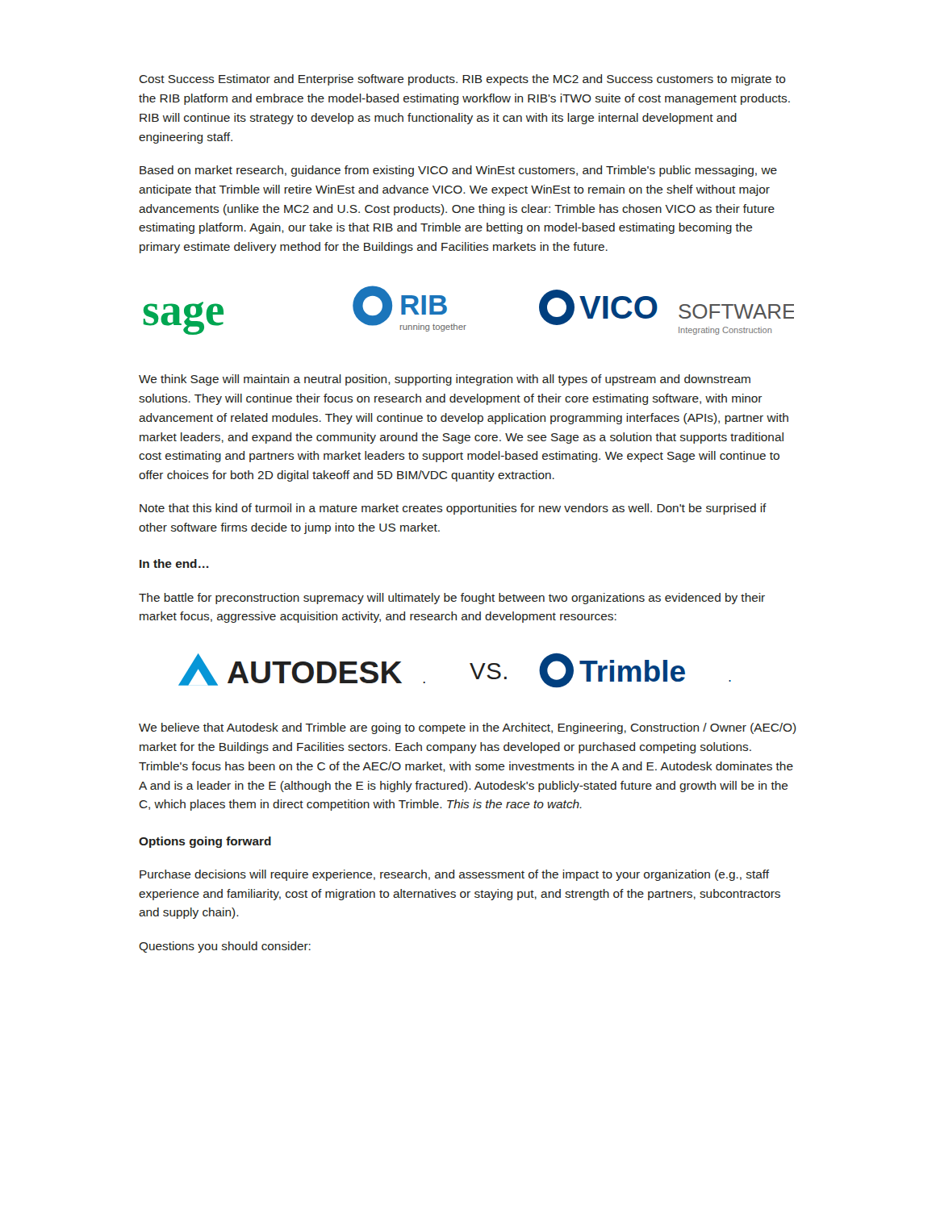Cost Success Estimator and Enterprise software products. RIB expects the MC2 and Success customers to migrate to the RIB platform and embrace the model-based estimating workflow in RIB's iTWO suite of cost management products. RIB will continue its strategy to develop as much functionality as it can with its large internal development and engineering staff.
Based on market research, guidance from existing VICO and WinEst customers, and Trimble's public messaging, we anticipate that Trimble will retire WinEst and advance VICO. We expect WinEst to remain on the shelf without major advancements (unlike the MC2 and U.S. Cost products). One thing is clear: Trimble has chosen VICO as their future estimating platform. Again, our take is that RIB and Trimble are betting on model-based estimating becoming the primary estimate delivery method for the Buildings and Facilities markets in the future.
We think Sage will maintain a neutral position, supporting integration with all types of upstream and downstream solutions. They will continue their focus on research and development of their core estimating software, with minor advancement of related modules. They will continue to develop application programming interfaces (APIs), partner with market leaders, and expand the community around the Sage core. We see Sage as a solution that supports traditional cost estimating and partners with market leaders to support model-based estimating. We expect Sage will continue to offer choices for both 2D digital takeoff and 5D BIM/VDC quantity extraction.
Note that this kind of turmoil in a mature market creates opportunities for new vendors as well. Don't be surprised if other software firms decide to jump into the US market.
In the end…
The battle for preconstruction supremacy will ultimately be fought between two organizations as evidenced by their market focus, aggressive acquisition activity, and research and development resources:
VS.
We believe that Autodesk and Trimble are going to compete in the Architect, Engineering, Construction / Owner (AEC/O) market for the Buildings and Facilities sectors. Each company has developed or purchased competing solutions. Trimble's focus has been on the C of the AEC/O market, with some investments in the A and E. Autodesk dominates the A and is a leader in the E (although the E is highly fractured). Autodesk's publicly-stated future and growth will be in the C, which places them in direct competition with Trimble. This is the race to watch.
Options going forward
Purchase decisions will require experience, research, and assessment of the impact to your organization (e.g., staff experience and familiarity, cost of migration to alternatives or staying put, and strength of the partners, subcontractors and supply chain).
Questions you should consider: